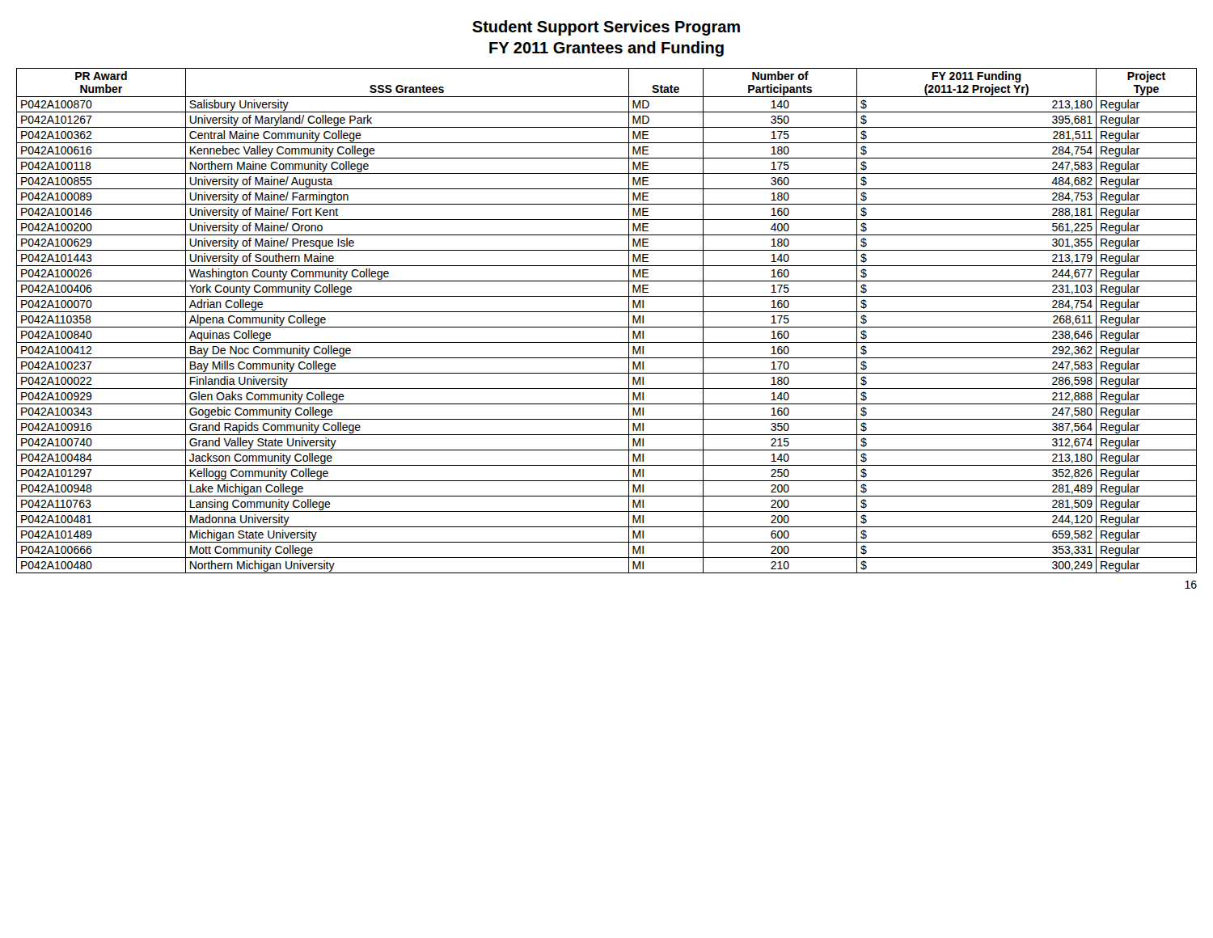Student Support Services Program
FY 2011 Grantees and Funding
| PR Award Number | SSS Grantees | State | Number of Participants | FY 2011 Funding (2011-12 Project Yr) | Project Type |
| --- | --- | --- | --- | --- | --- |
| P042A100870 | Salisbury University | MD | 140 | $ 213,180 | Regular |
| P042A101267 | University of Maryland/ College Park | MD | 350 | $ 395,681 | Regular |
| P042A100362 | Central Maine Community College | ME | 175 | $ 281,511 | Regular |
| P042A100616 | Kennebec Valley Community College | ME | 180 | $ 284,754 | Regular |
| P042A100118 | Northern Maine Community College | ME | 175 | $ 247,583 | Regular |
| P042A100855 | University of Maine/ Augusta | ME | 360 | $ 484,682 | Regular |
| P042A100089 | University of Maine/ Farmington | ME | 180 | $ 284,753 | Regular |
| P042A100146 | University of Maine/ Fort Kent | ME | 160 | $ 288,181 | Regular |
| P042A100200 | University of Maine/ Orono | ME | 400 | $ 561,225 | Regular |
| P042A100629 | University of Maine/ Presque Isle | ME | 180 | $ 301,355 | Regular |
| P042A101443 | University of Southern Maine | ME | 140 | $ 213,179 | Regular |
| P042A100026 | Washington County Community College | ME | 160 | $ 244,677 | Regular |
| P042A100406 | York County Community College | ME | 175 | $ 231,103 | Regular |
| P042A100070 | Adrian College | MI | 160 | $ 284,754 | Regular |
| P042A110358 | Alpena Community College | MI | 175 | $ 268,611 | Regular |
| P042A100840 | Aquinas College | MI | 160 | $ 238,646 | Regular |
| P042A100412 | Bay De Noc Community College | MI | 160 | $ 292,362 | Regular |
| P042A100237 | Bay Mills Community College | MI | 170 | $ 247,583 | Regular |
| P042A100022 | Finlandia University | MI | 180 | $ 286,598 | Regular |
| P042A100929 | Glen Oaks Community College | MI | 140 | $ 212,888 | Regular |
| P042A100343 | Gogebic Community College | MI | 160 | $ 247,580 | Regular |
| P042A100916 | Grand Rapids Community College | MI | 350 | $ 387,564 | Regular |
| P042A100740 | Grand Valley State University | MI | 215 | $ 312,674 | Regular |
| P042A100484 | Jackson Community College | MI | 140 | $ 213,180 | Regular |
| P042A101297 | Kellogg Community College | MI | 250 | $ 352,826 | Regular |
| P042A100948 | Lake Michigan College | MI | 200 | $ 281,489 | Regular |
| P042A110763 | Lansing Community College | MI | 200 | $ 281,509 | Regular |
| P042A100481 | Madonna University | MI | 200 | $ 244,120 | Regular |
| P042A101489 | Michigan State University | MI | 600 | $ 659,582 | Regular |
| P042A100666 | Mott Community College | MI | 200 | $ 353,331 | Regular |
| P042A100480 | Northern Michigan University | MI | 210 | $ 300,249 | Regular |
16